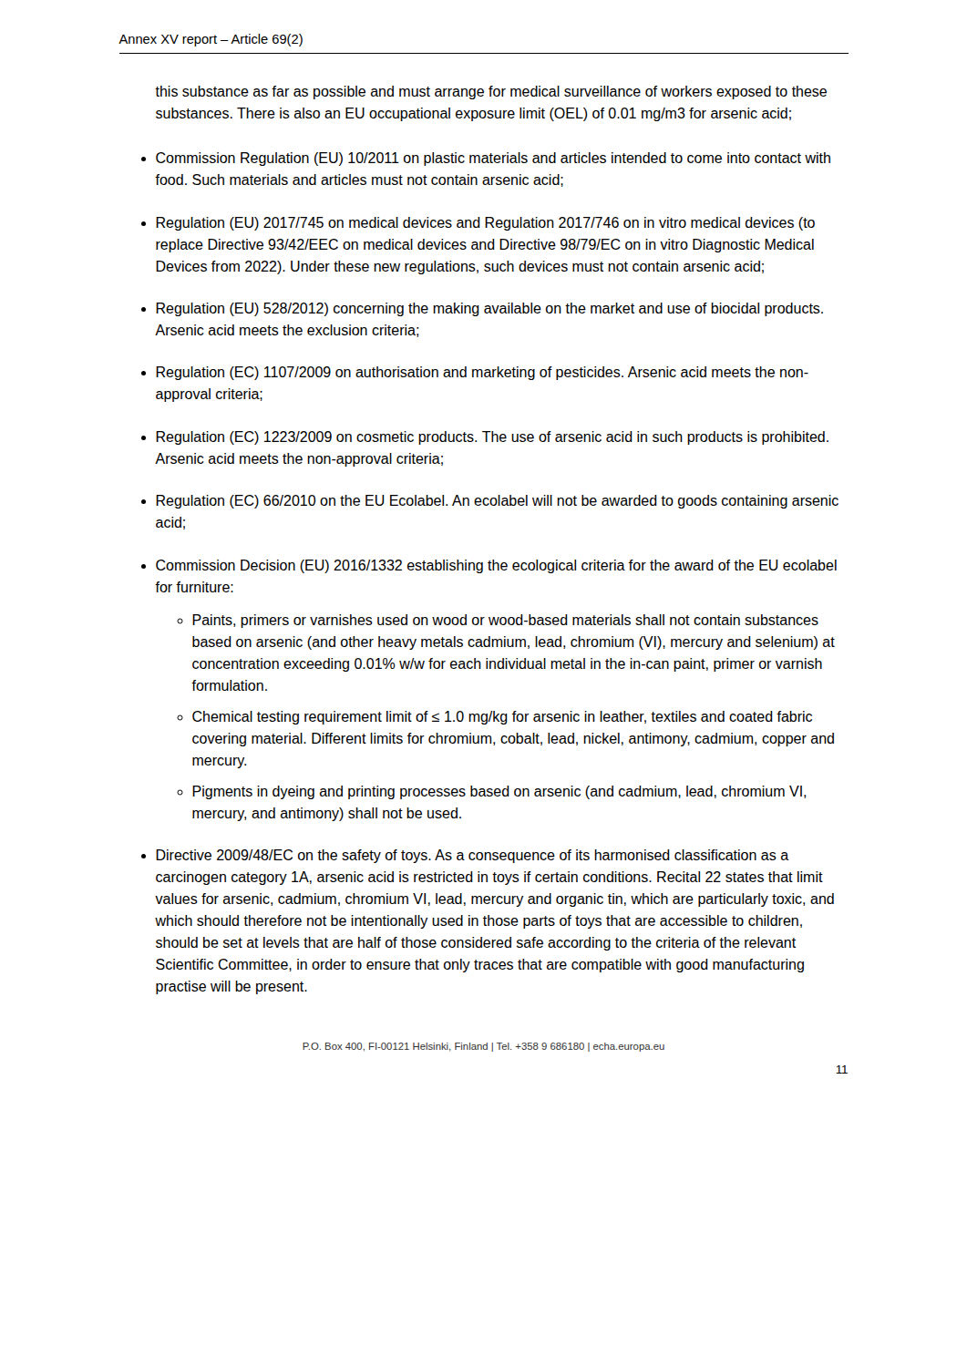Annex XV report – Article 69(2)
this substance as far as possible and must arrange for medical surveillance of workers exposed to these substances. There is also an EU occupational exposure limit (OEL) of 0.01 mg/m3 for arsenic acid;
Commission Regulation (EU) 10/2011 on plastic materials and articles intended to come into contact with food. Such materials and articles must not contain arsenic acid;
Regulation (EU) 2017/745 on medical devices and Regulation 2017/746 on in vitro medical devices (to replace Directive 93/42/EEC on medical devices and Directive 98/79/EC on in vitro Diagnostic Medical Devices from 2022). Under these new regulations, such devices must not contain arsenic acid;
Regulation (EU) 528/2012) concerning the making available on the market and use of biocidal products. Arsenic acid meets the exclusion criteria;
Regulation (EC) 1107/2009 on authorisation and marketing of pesticides. Arsenic acid meets the non-approval criteria;
Regulation (EC) 1223/2009 on cosmetic products. The use of arsenic acid in such products is prohibited. Arsenic acid meets the non-approval criteria;
Regulation (EC) 66/2010 on the EU Ecolabel. An ecolabel will not be awarded to goods containing arsenic acid;
Commission Decision (EU) 2016/1332 establishing the ecological criteria for the award of the EU ecolabel for furniture:
Paints, primers or varnishes used on wood or wood-based materials shall not contain substances based on arsenic (and other heavy metals cadmium, lead, chromium (VI), mercury and selenium) at concentration exceeding 0.01% w/w for each individual metal in the in-can paint, primer or varnish formulation.
Chemical testing requirement limit of ≤ 1.0 mg/kg for arsenic in leather, textiles and coated fabric covering material. Different limits for chromium, cobalt, lead, nickel, antimony, cadmium, copper and mercury.
Pigments in dyeing and printing processes based on arsenic (and cadmium, lead, chromium VI, mercury, and antimony) shall not be used.
Directive 2009/48/EC on the safety of toys. As a consequence of its harmonised classification as a carcinogen category 1A, arsenic acid is restricted in toys if certain conditions. Recital 22 states that limit values for arsenic, cadmium, chromium VI, lead, mercury and organic tin, which are particularly toxic, and which should therefore not be intentionally used in those parts of toys that are accessible to children, should be set at levels that are half of those considered safe according to the criteria of the relevant Scientific Committee, in order to ensure that only traces that are compatible with good manufacturing practise will be present.
P.O. Box 400, FI-00121 Helsinki, Finland | Tel. +358 9 686180 | echa.europa.eu
11